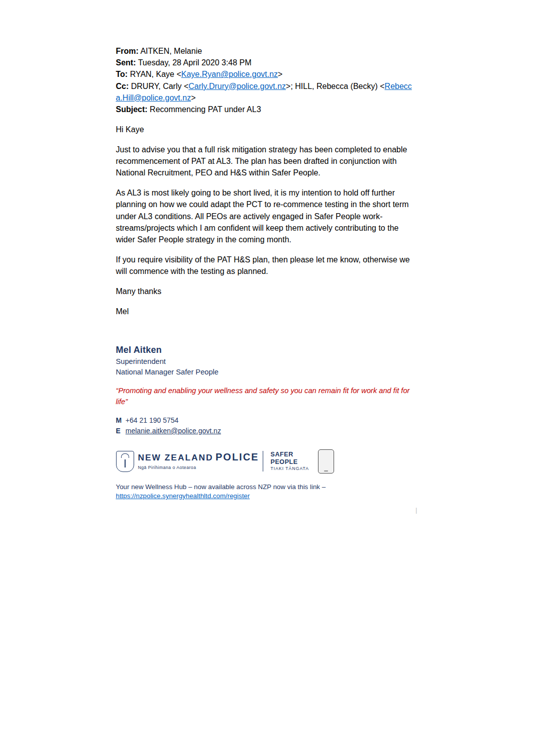From: AITKEN, Melanie
Sent: Tuesday, 28 April 2020 3:48 PM
To: RYAN, Kaye <Kaye.Ryan@police.govt.nz>
Cc: DRURY, Carly <Carly.Drury@police.govt.nz>; HILL, Rebecca (Becky) <Rebecca.Hill@police.govt.nz>
Subject: Recommencing PAT under AL3
Hi Kaye
Just to advise you that a full risk mitigation strategy has been completed to enable recommencement of PAT at AL3. The plan has been drafted in conjunction with National Recruitment, PEO and H&S within Safer People.
As AL3 is most likely going to be short lived, it is my intention to hold off further planning on how we could adapt the PCT to re-commence testing in the short term under AL3 conditions. All PEOs are actively engaged in Safer People work-streams/projects which I am confident will keep them actively contributing to the wider Safer People strategy in the coming month.
If you require visibility of the PAT H&S plan, then please let me know, otherwise we will commence with the testing as planned.
Many thanks
Mel
Mel Aitken
Superintendent
National Manager Safer People
“Promoting and enabling your wellness and safety so you can remain fit for work and fit for life”
M +64 21 190 5754
E melanie.aitken@police.govt.nz
NEW ZEALAND POLICE Ngā Pirihimana o Aotearoa
SAFER
PEOPLE TIAKI TĀNGATA
Your new Wellness Hub – now available across NZP now via this link –
https://nzpolice.synergyhealthltd.com/register
|